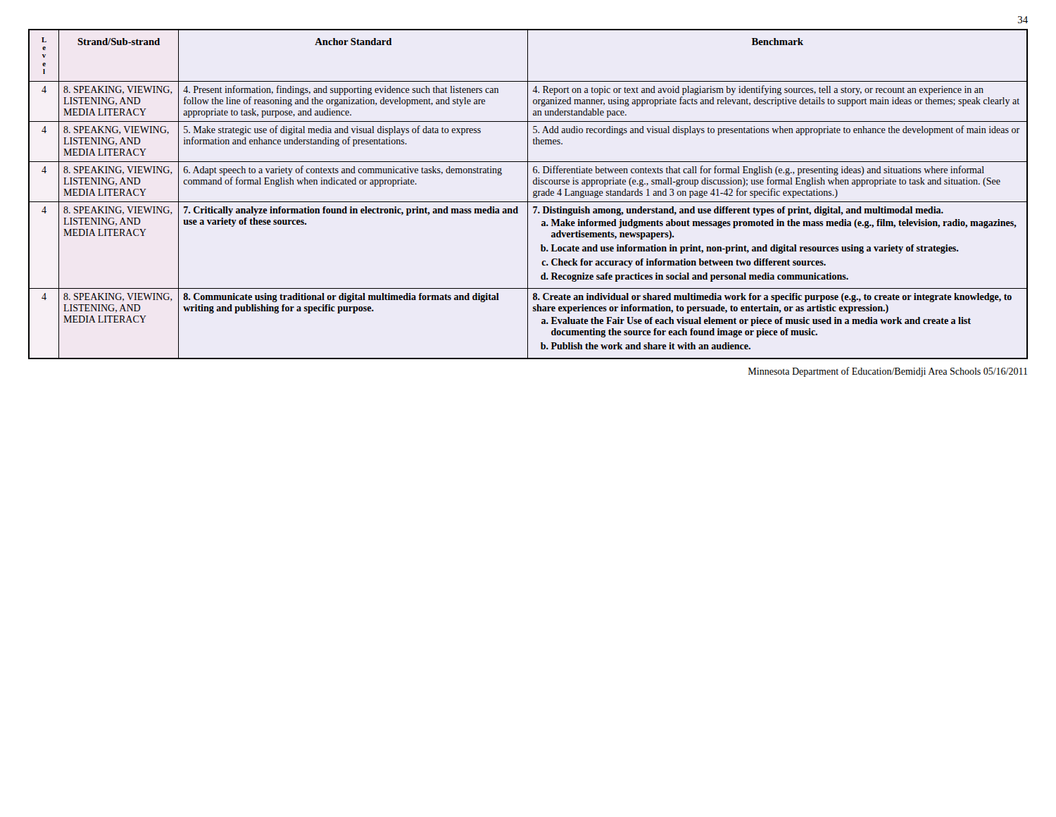34
| L e v e l | Strand/Sub-strand | Anchor Standard | Benchmark |
| --- | --- | --- | --- |
| 4 | 8. SPEAKING, VIEWING, LISTENING, AND MEDIA LITERACY | 4. Present information, findings, and supporting evidence such that listeners can follow the line of reasoning and the organization, development, and style are appropriate to task, purpose, and audience. | 4. Report on a topic or text and avoid plagiarism by identifying sources, tell a story, or recount an experience in an organized manner, using appropriate facts and relevant, descriptive details to support main ideas or themes; speak clearly at an understandable pace. |
| 4 | 8. SPEAKNG, VIEWING, LISTENING, AND MEDIA LITERACY | 5. Make strategic use of digital media and visual displays of data to express information and enhance understanding of presentations. | 5. Add audio recordings and visual displays to presentations when appropriate to enhance the development of main ideas or themes. |
| 4 | 8. SPEAKING, VIEWING, LISTENING, AND MEDIA LITERACY | 6. Adapt speech to a variety of contexts and communicative tasks, demonstrating command of formal English when indicated or appropriate. | 6. Differentiate between contexts that call for formal English (e.g., presenting ideas) and situations where informal discourse is appropriate (e.g., small-group discussion); use formal English when appropriate to task and situation. (See grade 4 Language standards 1 and 3 on page 41-42 for specific expectations.) |
| 4 | 8. SPEAKING, VIEWING, LISTENING, AND MEDIA LITERACY | 7. Critically analyze information found in electronic, print, and mass media and use a variety of these sources. | 7. Distinguish among, understand, and use different types of print, digital, and multimodal media. Make informed judgments about messages promoted in the mass media (e.g., film, television, radio, magazines, advertisements, newspapers). Locate and use information in print, non-print, and digital resources using a variety of strategies. Check for accuracy of information between two different sources. Recognize safe practices in social and personal media communications. |
| 4 | 8. SPEAKING, VIEWING, LISTENING, AND MEDIA LITERACY | 8. Communicate using traditional or digital multimedia formats and digital writing and publishing for a specific purpose. | 8. Create an individual or shared multimedia work for a specific purpose (e.g., to create or integrate knowledge, to share experiences or information, to persuade, to entertain, or as artistic expression.) Evaluate the Fair Use of each visual element or piece of music used in a media work and create a list documenting the source for each found image or piece of music. Publish the work and share it with an audience. |
Minnesota Department of Education/Bemidji Area Schools 05/16/2011